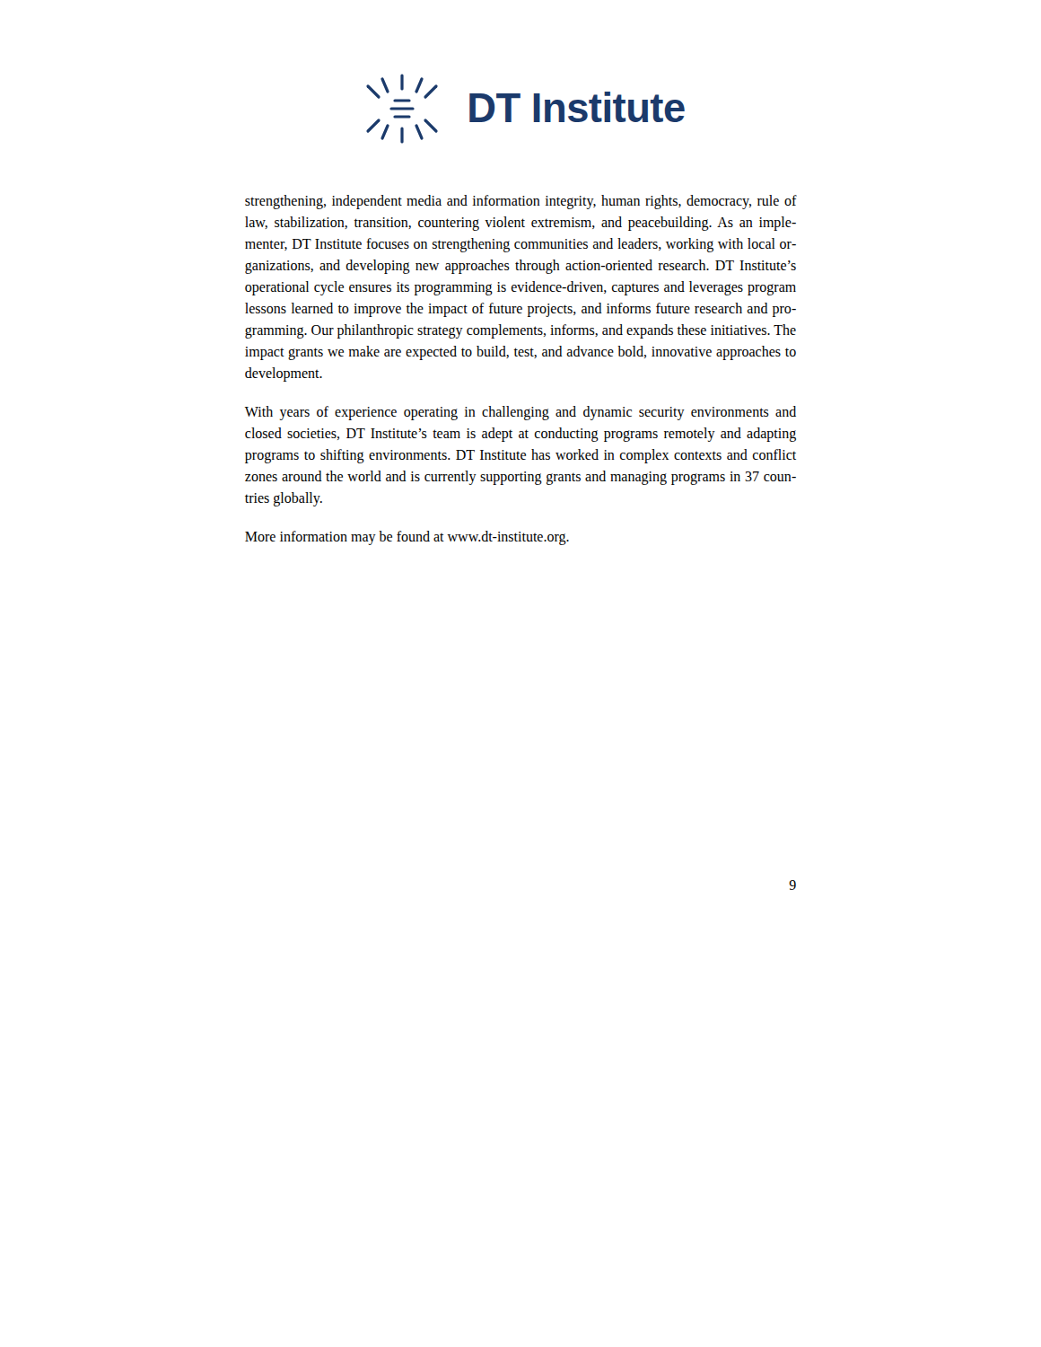DT Institute
strengthening, independent media and information integrity, human rights, democracy, rule of law, stabilization, transition, countering violent extremism, and peacebuilding. As an implementer, DT Institute focuses on strengthening communities and leaders, working with local organizations, and developing new approaches through action-oriented research. DT Institute’s operational cycle ensures its programming is evidence-driven, captures and leverages program lessons learned to improve the impact of future projects, and informs future research and programming. Our philanthropic strategy complements, informs, and expands these initiatives. The impact grants we make are expected to build, test, and advance bold, innovative approaches to development.
With years of experience operating in challenging and dynamic security environments and closed societies, DT Institute’s team is adept at conducting programs remotely and adapting programs to shifting environments. DT Institute has worked in complex contexts and conflict zones around the world and is currently supporting grants and managing programs in 37 countries globally.
More information may be found at www.dt-institute.org.
9